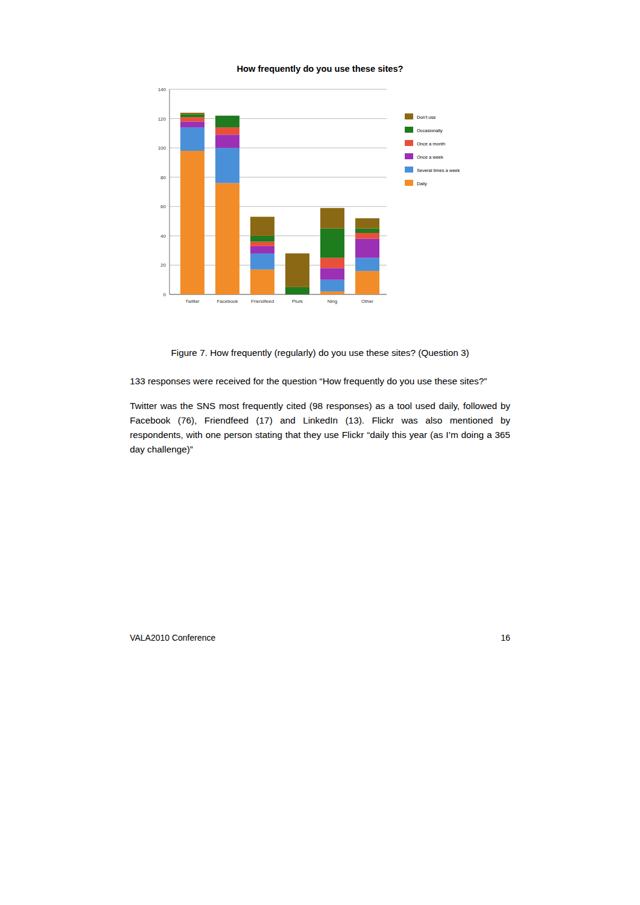How frequently do you use these sites?
140 120 100 80 60 40 20 0 Twitter Facebook Friendfeed Plurk Ning Other Don't use Occasionally Once a month Once a week Several times a week Daily
Figure 7. How frequently (regularly) do you use these sites? (Question 3)
133 responses were received for the question “How frequently do you use these sites?”
Twitter was the SNS most frequently cited (98 responses) as a tool used daily, followed by Facebook (76), Friendfeed (17) and LinkedIn (13). Flickr was also mentioned by respondents, with one person stating that they use Flickr “daily this year (as I’m doing a 365 day challenge)”
VALA2010 Conference 16